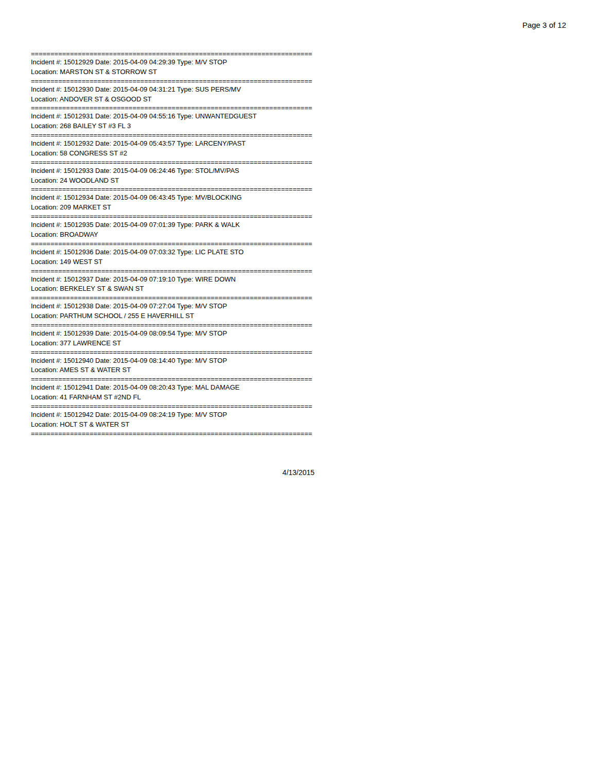Page 3 of 12
========================================================================
Incident #: 15012929 Date: 2015-04-09 04:29:39 Type: M/V STOP
Location: MARSTON ST & STORROW ST
========================================================================
Incident #: 15012930 Date: 2015-04-09 04:31:21 Type: SUS PERS/MV
Location: ANDOVER ST & OSGOOD ST
========================================================================
Incident #: 15012931 Date: 2015-04-09 04:55:16 Type: UNWANTEDGUEST
Location: 268 BAILEY ST #3 FL 3
========================================================================
Incident #: 15012932 Date: 2015-04-09 05:43:57 Type: LARCENY/PAST
Location: 58 CONGRESS ST #2
========================================================================
Incident #: 15012933 Date: 2015-04-09 06:24:46 Type: STOL/MV/PAS
Location: 24 WOODLAND ST
========================================================================
Incident #: 15012934 Date: 2015-04-09 06:43:45 Type: MV/BLOCKING
Location: 209 MARKET ST
========================================================================
Incident #: 15012935 Date: 2015-04-09 07:01:39 Type: PARK & WALK
Location: BROADWAY
========================================================================
Incident #: 15012936 Date: 2015-04-09 07:03:32 Type: LIC PLATE STO
Location: 149 WEST ST
========================================================================
Incident #: 15012937 Date: 2015-04-09 07:19:10 Type: WIRE DOWN
Location: BERKELEY ST & SWAN ST
========================================================================
Incident #: 15012938 Date: 2015-04-09 07:27:04 Type: M/V STOP
Location: PARTHUM SCHOOL / 255 E HAVERHILL ST
========================================================================
Incident #: 15012939 Date: 2015-04-09 08:09:54 Type: M/V STOP
Location: 377 LAWRENCE ST
========================================================================
Incident #: 15012940 Date: 2015-04-09 08:14:40 Type: M/V STOP
Location: AMES ST & WATER ST
========================================================================
Incident #: 15012941 Date: 2015-04-09 08:20:43 Type: MAL DAMAGE
Location: 41 FARNHAM ST #2ND FL
========================================================================
Incident #: 15012942 Date: 2015-04-09 08:24:19 Type: M/V STOP
Location: HOLT ST & WATER ST
========================================================================
4/13/2015